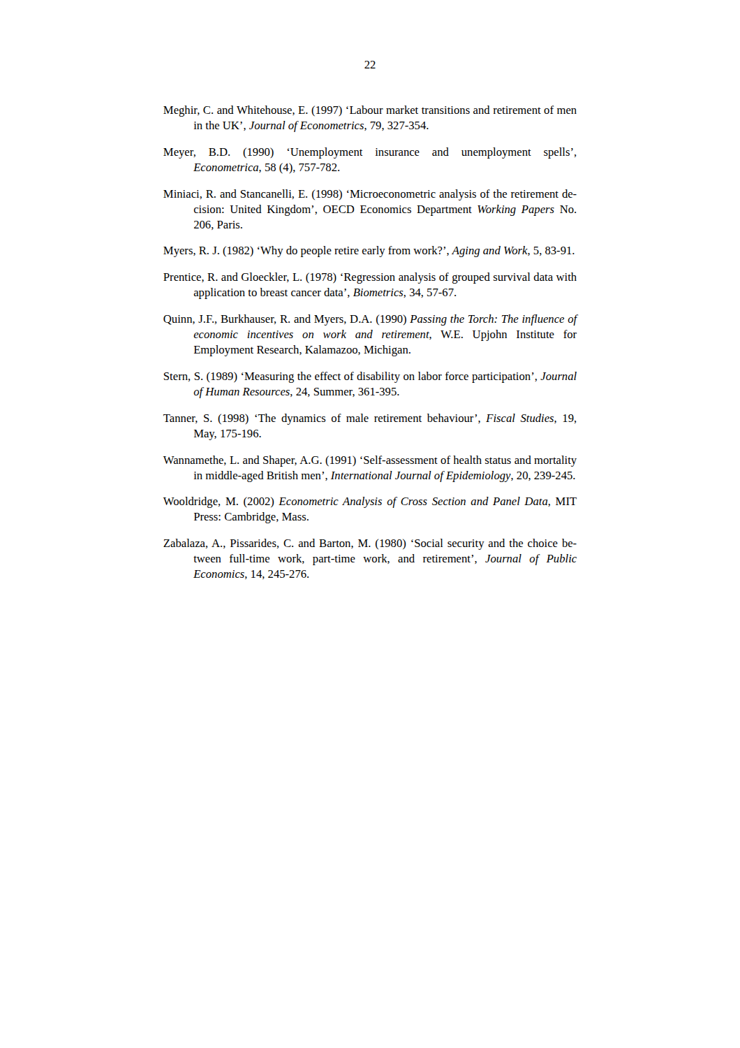22
Meghir, C. and Whitehouse, E. (1997) ‘Labour market transitions and retirement of men in the UK’, Journal of Econometrics, 79, 327-354.
Meyer, B.D. (1990) ‘Unemployment insurance and unemployment spells’, Econometrica, 58 (4), 757-782.
Miniaci, R. and Stancanelli, E. (1998) ‘Microeconometric analysis of the retirement decision: United Kingdom’, OECD Economics Department Working Papers No. 206, Paris.
Myers, R. J. (1982) ‘Why do people retire early from work?’, Aging and Work, 5, 83-91.
Prentice, R. and Gloeckler, L. (1978) ‘Regression analysis of grouped survival data with application to breast cancer data’, Biometrics, 34, 57-67.
Quinn, J.F., Burkhauser, R. and Myers, D.A. (1990) Passing the Torch: The influence of economic incentives on work and retirement, W.E. Upjohn Institute for Employment Research, Kalamazoo, Michigan.
Stern, S. (1989) ‘Measuring the effect of disability on labor force participation’, Journal of Human Resources, 24, Summer, 361-395.
Tanner, S. (1998) ‘The dynamics of male retirement behaviour’, Fiscal Studies, 19, May, 175-196.
Wannamethe, L. and Shaper, A.G. (1991) ‘Self-assessment of health status and mortality in middle-aged British men’, International Journal of Epidemiology, 20, 239-245.
Wooldridge, M. (2002) Econometric Analysis of Cross Section and Panel Data, MIT Press: Cambridge, Mass.
Zabalaza, A., Pissarides, C. and Barton, M. (1980) ‘Social security and the choice between full-time work, part-time work, and retirement’, Journal of Public Economics, 14, 245-276.